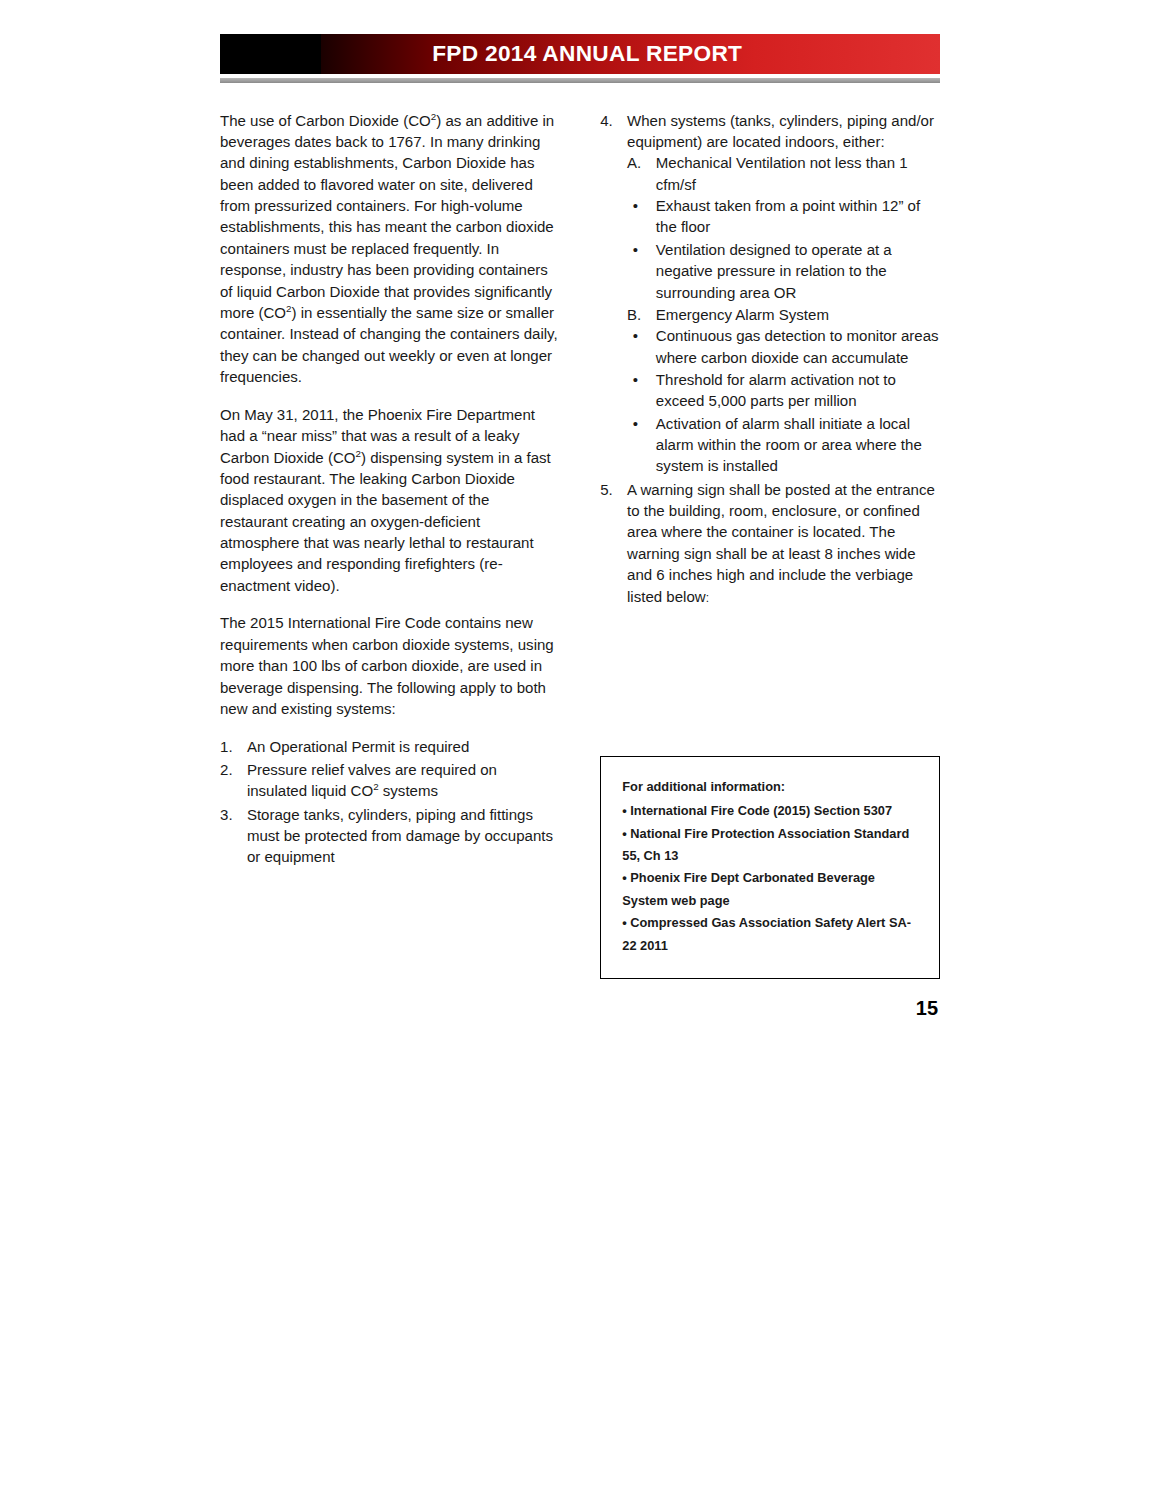FPD 2014 ANNUAL REPORT
The use of Carbon Dioxide (CO2) as an additive in beverages dates back to 1767. In many drinking and dining establishments, Carbon Dioxide has been added to flavored water on site, delivered from pressurized containers. For high-volume establishments, this has meant the carbon dioxide containers must be replaced frequently. In response, industry has been providing containers of liquid Carbon Dioxide that provides significantly more (CO2) in essentially the same size or smaller container. Instead of changing the containers daily, they can be changed out weekly or even at longer frequencies.
On May 31, 2011, the Phoenix Fire Department had a “near miss” that was a result of a leaky Carbon Dioxide (CO2) dispensing system in a fast food restaurant. The leaking Carbon Dioxide displaced oxygen in the basement of the restaurant creating an oxygen-deficient atmosphere that was nearly lethal to restaurant employees and responding firefighters (re-enactment video).
The 2015 International Fire Code contains new requirements when carbon dioxide systems, using more than 100 lbs of carbon dioxide, are used in beverage dispensing. The following apply to both new and existing systems:
An Operational Permit is required
Pressure relief valves are required on insulated liquid CO2 systems
Storage tanks, cylinders, piping and fittings must be protected from damage by occupants or equipment
When systems (tanks, cylinders, piping and/or equipment) are located indoors, either:
Mechanical Ventilation not less than 1 cfm/sf
Exhaust taken from a point within 12” of the floor
Ventilation designed to operate at a negative pressure in relation to the surrounding area OR
Emergency Alarm System
Continuous gas detection to monitor areas where carbon dioxide can accumulate
Threshold for alarm activation not to exceed 5,000 parts per million
Activation of alarm shall initiate a local alarm within the room or area where the system is installed
A warning sign shall be posted at the entrance to the building, room, enclosure, or confined area where the container is located. The warning sign shall be at least 8 inches wide and 6 inches high and include the verbiage listed below:
For additional information:
• International Fire Code (2015) Section 5307
• National Fire Protection Association Standard 55, Ch 13
• Phoenix Fire Dept Carbonated Beverage System web page
• Compressed Gas Association Safety Alert SA-22 2011
15